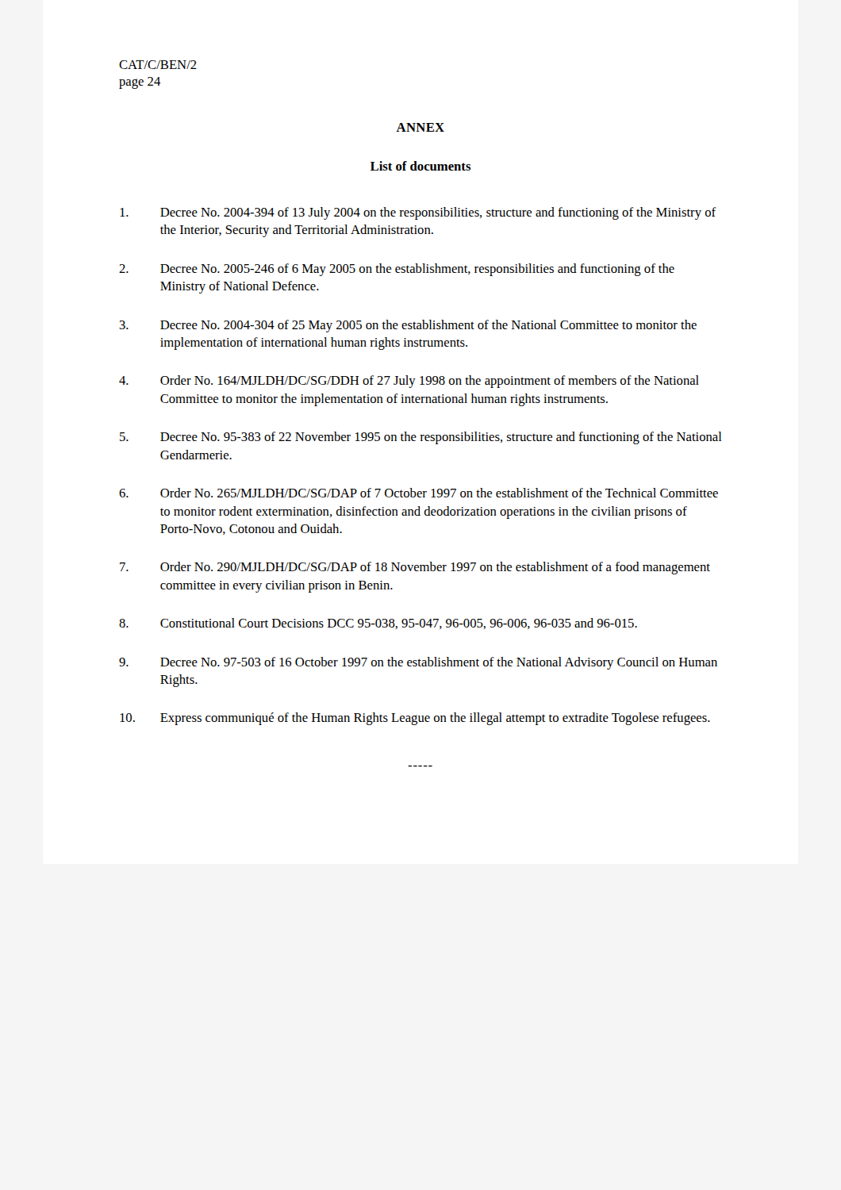CAT/C/BEN/2
page 24
ANNEX
List of documents
1. Decree No. 2004-394 of 13 July 2004 on the responsibilities, structure and functioning of the Ministry of the Interior, Security and Territorial Administration.
2. Decree No. 2005-246 of 6 May 2005 on the establishment, responsibilities and functioning of the Ministry of National Defence.
3. Decree No. 2004-304 of 25 May 2005 on the establishment of the National Committee to monitor the implementation of international human rights instruments.
4. Order No. 164/MJLDH/DC/SG/DDH of 27 July 1998 on the appointment of members of the National Committee to monitor the implementation of international human rights instruments.
5. Decree No. 95-383 of 22 November 1995 on the responsibilities, structure and functioning of the National Gendarmerie.
6. Order No. 265/MJLDH/DC/SG/DAP of 7 October 1997 on the establishment of the Technical Committee to monitor rodent extermination, disinfection and deodorization operations in the civilian prisons of Porto-Novo, Cotonou and Ouidah.
7. Order No. 290/MJLDH/DC/SG/DAP of 18 November 1997 on the establishment of a food management committee in every civilian prison in Benin.
8. Constitutional Court Decisions DCC 95-038, 95-047, 96-005, 96-006, 96-035 and 96-015.
9. Decree No. 97-503 of 16 October 1997 on the establishment of the National Advisory Council on Human Rights.
10. Express communiqué of the Human Rights League on the illegal attempt to extradite Togolese refugees.
-----